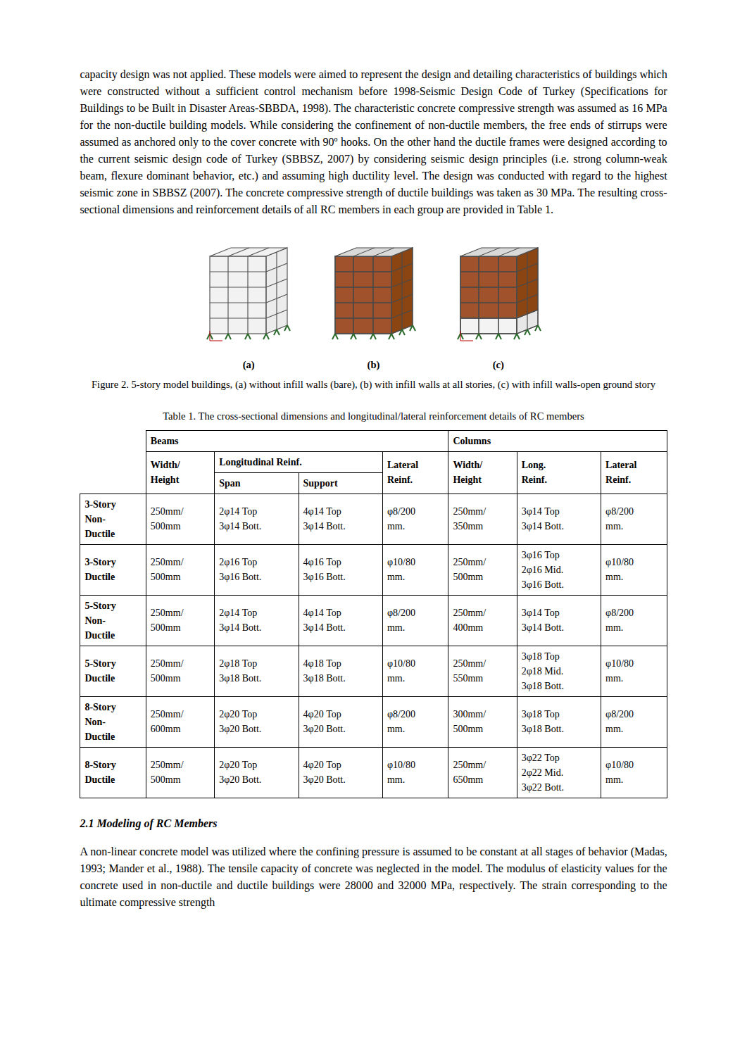capacity design was not applied. These models were aimed to represent the design and detailing characteristics of buildings which were constructed without a sufficient control mechanism before 1998-Seismic Design Code of Turkey (Specifications for Buildings to be Built in Disaster Areas-SBBDA, 1998). The characteristic concrete compressive strength was assumed as 16 MPa for the non-ductile building models. While considering the confinement of non-ductile members, the free ends of stirrups were assumed as anchored only to the cover concrete with 90º hooks. On the other hand the ductile frames were designed according to the current seismic design code of Turkey (SBBSZ, 2007) by considering seismic design principles (i.e. strong column-weak beam, flexure dominant behavior, etc.) and assuming high ductility level. The design was conducted with regard to the highest seismic zone in SBBSZ (2007). The concrete compressive strength of ductile buildings was taken as 30 MPa. The resulting cross-sectional dimensions and reinforcement details of all RC members in each group are provided in Table 1.
(a) (b) (c)
Figure 2. 5-story model buildings, (a) without infill walls (bare), (b) with infill walls at all stories, (c) with infill walls-open ground story
Table 1. The cross-sectional dimensions and longitudinal/lateral reinforcement details of RC members
| | Beams | Columns |
| --- | --- | --- |
| Width/ Height | Longitudinal Reinf. | Lateral Reinf. | Width/ Height | Long. Reinf. | Lateral Reinf. |
| Span | Support |
| 3-Story Non- Ductile | 250mm/ 500mm | 2φ14 Top 3φ14 Bott. | 4φ14 Top 3φ14 Bott. | φ8/200 mm. | 250mm/ 350mm | 3φ14 Top 3φ14 Bott. | φ8/200 mm. |
| 3-Story Ductile | 250mm/ 500mm | 2φ16 Top 3φ16 Bott. | 4φ16 Top 3φ16 Bott. | φ10/80 mm. | 250mm/ 500mm | 3φ16 Top 2φ16 Mid. 3φ16 Bott. | φ10/80 mm. |
| 5-Story Non- Ductile | 250mm/ 500mm | 2φ14 Top 3φ14 Bott. | 4φ14 Top 3φ14 Bott. | φ8/200 mm. | 250mm/ 400mm | 3φ14 Top 3φ14 Bott. | φ8/200 mm. |
| 5-Story Ductile | 250mm/ 500mm | 2φ18 Top 3φ18 Bott. | 4φ18 Top 3φ18 Bott. | φ10/80 mm. | 250mm/ 550mm | 3φ18 Top 2φ18 Mid. 3φ18 Bott. | φ10/80 mm. |
| 8-Story Non- Ductile | 250mm/ 600mm | 2φ20 Top 3φ20 Bott. | 4φ20 Top 3φ20 Bott. | φ8/200 mm. | 300mm/ 500mm | 3φ18 Top 3φ18 Bott. | φ8/200 mm. |
| 8-Story Ductile | 250mm/ 500mm | 2φ20 Top 3φ20 Bott. | 4φ20 Top 3φ20 Bott. | φ10/80 mm. | 250mm/ 650mm | 3φ22 Top 2φ22 Mid. 3φ22 Bott. | φ10/80 mm. |
2.1 Modeling of RC Members
A non-linear concrete model was utilized where the confining pressure is assumed to be constant at all stages of behavior (Madas, 1993; Mander et al., 1988). The tensile capacity of concrete was neglected in the model. The modulus of elasticity values for the concrete used in non-ductile and ductile buildings were 28000 and 32000 MPa, respectively. The strain corresponding to the ultimate compressive strength